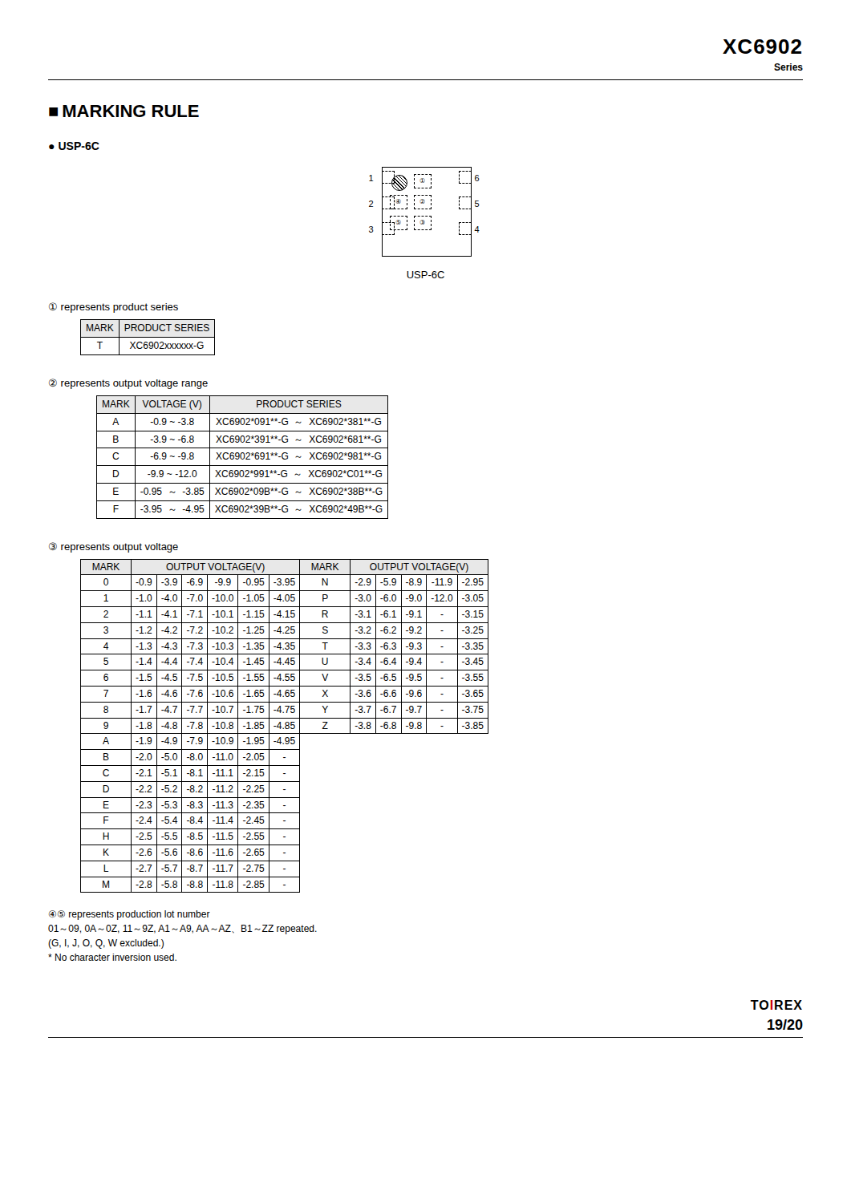XC6902
Series
MARKING RULE
USP-6C
④
⑤
③
②
①
1
2
3
4
5
6
USP-6C
① represents product series
| MARK | PRODUCT SERIES |
| --- | --- |
| T | XC6902xxxxxx-G |
② represents output voltage range
| MARK | VOLTAGE (V) | PRODUCT SERIES |
| --- | --- | --- |
| A | -0.9 ~ -3.8 | XC6902*091**-G ～ XC6902*381**-G |
| B | -3.9 ~ -6.8 | XC6902*391**-G ～ XC6902*681**-G |
| C | -6.9 ~ -9.8 | XC6902*691**-G ～ XC6902*981**-G |
| D | -9.9 ~ -12.0 | XC6902*991**-G ～ XC6902*C01**-G |
| E | -0.95 ～ -3.85 | XC6902*09B**-G ～ XC6902*38B**-G |
| F | -3.95 ～ -4.95 | XC6902*39B**-G ～ XC6902*49B**-G |
③ represents output voltage
| MARK | OUTPUT VOLTAGE(V) | MARK | OUTPUT VOLTAGE(V) |
| --- | --- | --- | --- |
| 0 | -0.9 | -3.9 | -6.9 | -9.9 | -0.95 | -3.95 | N | -2.9 | -5.9 | -8.9 | -11.9 | -2.95 |
| 1 | -1.0 | -4.0 | -7.0 | -10.0 | -1.05 | -4.05 | P | -3.0 | -6.0 | -9.0 | -12.0 | -3.05 |
| 2 | -1.1 | -4.1 | -7.1 | -10.1 | -1.15 | -4.15 | R | -3.1 | -6.1 | -9.1 | - | -3.15 |
| 3 | -1.2 | -4.2 | -7.2 | -10.2 | -1.25 | -4.25 | S | -3.2 | -6.2 | -9.2 | - | -3.25 |
| 4 | -1.3 | -4.3 | -7.3 | -10.3 | -1.35 | -4.35 | T | -3.3 | -6.3 | -9.3 | - | -3.35 |
| 5 | -1.4 | -4.4 | -7.4 | -10.4 | -1.45 | -4.45 | U | -3.4 | -6.4 | -9.4 | - | -3.45 |
| 6 | -1.5 | -4.5 | -7.5 | -10.5 | -1.55 | -4.55 | V | -3.5 | -6.5 | -9.5 | - | -3.55 |
| 7 | -1.6 | -4.6 | -7.6 | -10.6 | -1.65 | -4.65 | X | -3.6 | -6.6 | -9.6 | - | -3.65 |
| 8 | -1.7 | -4.7 | -7.7 | -10.7 | -1.75 | -4.75 | Y | -3.7 | -6.7 | -9.7 | - | -3.75 |
| 9 | -1.8 | -4.8 | -7.8 | -10.8 | -1.85 | -4.85 | Z | -3.8 | -6.8 | -9.8 | - | -3.85 |
| A | -1.9 | -4.9 | -7.9 | -10.9 | -1.95 | -4.95 | | | | | | |
| B | -2.0 | -5.0 | -8.0 | -11.0 | -2.05 | - | | | | | | |
| C | -2.1 | -5.1 | -8.1 | -11.1 | -2.15 | - | | | | | | |
| D | -2.2 | -5.2 | -8.2 | -11.2 | -2.25 | - | | | | | | |
| E | -2.3 | -5.3 | -8.3 | -11.3 | -2.35 | - | | | | | | |
| F | -2.4 | -5.4 | -8.4 | -11.4 | -2.45 | - | | | | | | |
| H | -2.5 | -5.5 | -8.5 | -11.5 | -2.55 | - | | | | | | |
| K | -2.6 | -5.6 | -8.6 | -11.6 | -2.65 | - | | | | | | |
| L | -2.7 | -5.7 | -8.7 | -11.7 | -2.75 | - | | | | | | |
| M | -2.8 | -5.8 | -8.8 | -11.8 | -2.85 | - | | | | | | |
④⑤ represents production lot number
01～09, 0A～0Z, 11～9Z, A1～A9, AA～AZ、B1～ZZ repeated.
(G, I, J, O, Q, W excluded.)
* No character inversion used.
TOIREX
19/20